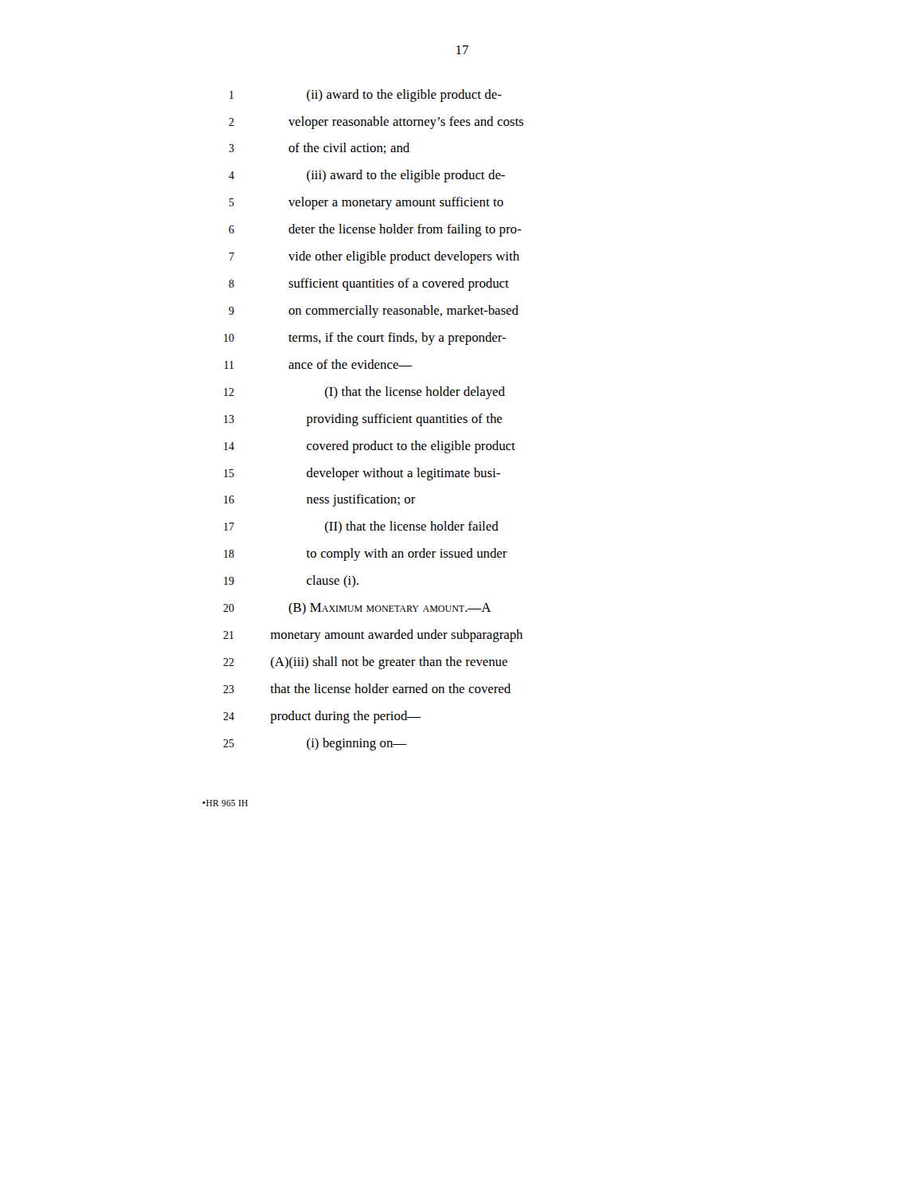17
| 1 | (ii) award to the eligible product de- |
| 2 | veloper reasonable attorney’s fees and costs |
| 3 | of the civil action; and |
| 4 | (iii) award to the eligible product de- |
| 5 | veloper a monetary amount sufficient to |
| 6 | deter the license holder from failing to pro- |
| 7 | vide other eligible product developers with |
| 8 | sufficient quantities of a covered product |
| 9 | on commercially reasonable, market-based |
| 10 | terms, if the court finds, by a preponder- |
| 11 | ance of the evidence— |
| 12 | (I) that the license holder delayed |
| 13 | providing sufficient quantities of the |
| 14 | covered product to the eligible product |
| 15 | developer without a legitimate busi- |
| 16 | ness justification; or |
| 17 | (II) that the license holder failed |
| 18 | to comply with an order issued under |
| 19 | clause (i). |
| 20 | (B) Maximum monetary amount. —A |
| 21 | monetary amount awarded under subparagraph |
| 22 | (A)(iii) shall not be greater than the revenue |
| 23 | that the license holder earned on the covered |
| 24 | product during the period— |
| 25 | (i) beginning on— |
•HR 965 IH